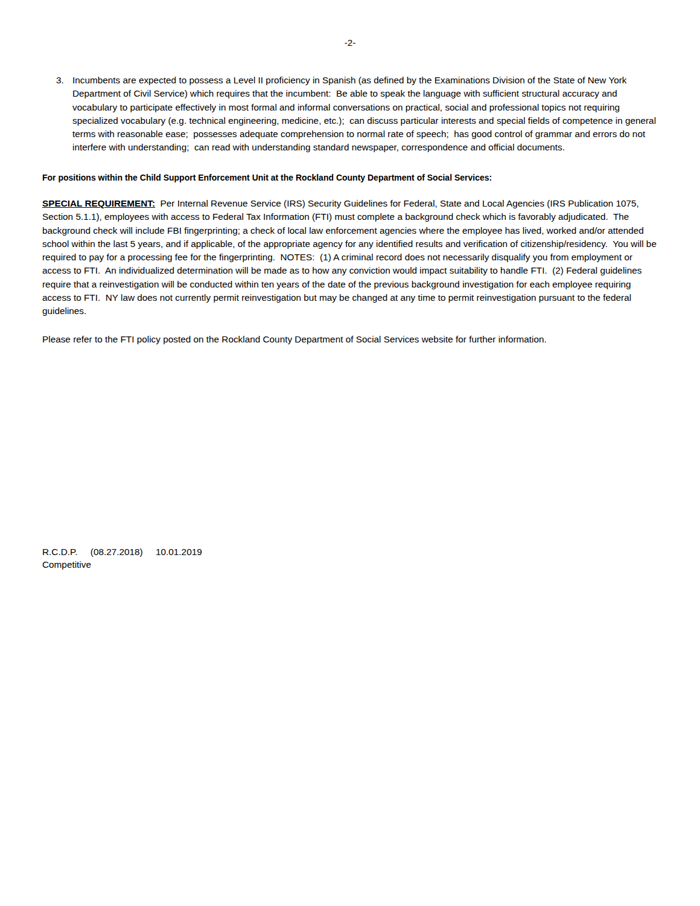-2-
Incumbents are expected to possess a Level II proficiency in Spanish (as defined by the Examinations Division of the State of New York Department of Civil Service) which requires that the incumbent: Be able to speak the language with sufficient structural accuracy and vocabulary to participate effectively in most formal and informal conversations on practical, social and professional topics not requiring specialized vocabulary (e.g. technical engineering, medicine, etc.); can discuss particular interests and special fields of competence in general terms with reasonable ease; possesses adequate comprehension to normal rate of speech; has good control of grammar and errors do not interfere with understanding; can read with understanding standard newspaper, correspondence and official documents.
For positions within the Child Support Enforcement Unit at the Rockland County Department of Social Services:
SPECIAL REQUIREMENT: Per Internal Revenue Service (IRS) Security Guidelines for Federal, State and Local Agencies (IRS Publication 1075, Section 5.1.1), employees with access to Federal Tax Information (FTI) must complete a background check which is favorably adjudicated. The background check will include FBI fingerprinting; a check of local law enforcement agencies where the employee has lived, worked and/or attended school within the last 5 years, and if applicable, of the appropriate agency for any identified results and verification of citizenship/residency. You will be required to pay for a processing fee for the fingerprinting. NOTES: (1) A criminal record does not necessarily disqualify you from employment or access to FTI. An individualized determination will be made as to how any conviction would impact suitability to handle FTI. (2) Federal guidelines require that a reinvestigation will be conducted within ten years of the date of the previous background investigation for each employee requiring access to FTI. NY law does not currently permit reinvestigation but may be changed at any time to permit reinvestigation pursuant to the federal guidelines.
Please refer to the FTI policy posted on the Rockland County Department of Social Services website for further information.
R.C.D.P. (08.27.2018) 10.01.2019
Competitive